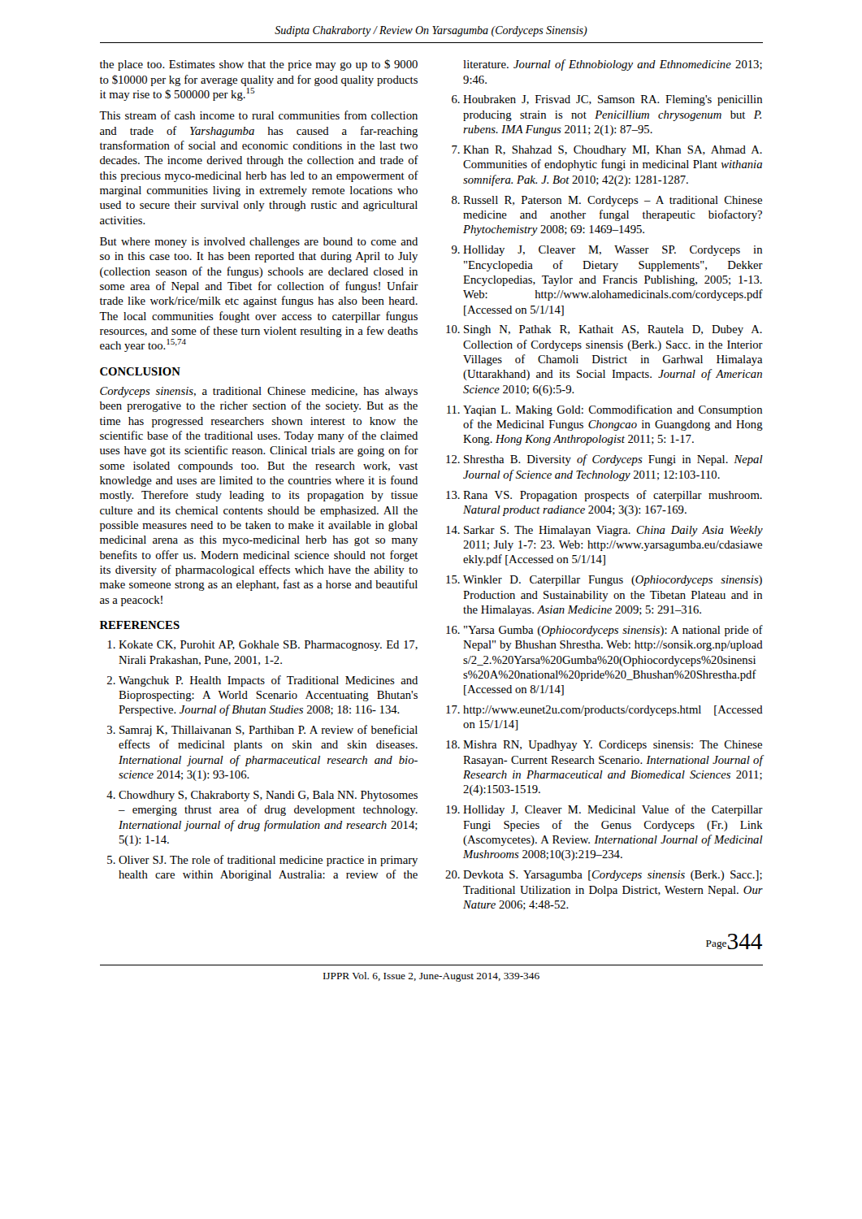Sudipta Chakraborty / Review On Yarsagumba (Cordyceps Sinensis)
the place too. Estimates show that the price may go up to $ 9000 to $10000 per kg for average quality and for good quality products it may rise to $ 500000 per kg.15
This stream of cash income to rural communities from collection and trade of Yarshagumba has caused a far-reaching transformation of social and economic conditions in the last two decades. The income derived through the collection and trade of this precious myco-medicinal herb has led to an empowerment of marginal communities living in extremely remote locations who used to secure their survival only through rustic and agricultural activities.
But where money is involved challenges are bound to come and so in this case too. It has been reported that during April to July (collection season of the fungus) schools are declared closed in some area of Nepal and Tibet for collection of fungus! Unfair trade like work/rice/milk etc against fungus has also been heard. The local communities fought over access to caterpillar fungus resources, and some of these turn violent resulting in a few deaths each year too.15,74
Conclusion
Cordyceps sinensis, a traditional Chinese medicine, has always been prerogative to the richer section of the society. But as the time has progressed researchers shown interest to know the scientific base of the traditional uses. Today many of the claimed uses have got its scientific reason. Clinical trials are going on for some isolated compounds too. But the research work, vast knowledge and uses are limited to the countries where it is found mostly. Therefore study leading to its propagation by tissue culture and its chemical contents should be emphasized. All the possible measures need to be taken to make it available in global medicinal arena as this myco-medicinal herb has got so many benefits to offer us. Modern medicinal science should not forget its diversity of pharmacological effects which have the ability to make someone strong as an elephant, fast as a horse and beautiful as a peacock!
References
Kokate CK, Purohit AP, Gokhale SB. Pharmacognosy. Ed 17, Nirali Prakashan, Pune, 2001, 1-2.
Wangchuk P. Health Impacts of Traditional Medicines and Bioprospecting: A World Scenario Accentuating Bhutan's Perspective. Journal of Bhutan Studies 2008; 18: 116- 134.
Samraj K, Thillaivanan S, Parthiban P. A review of beneficial effects of medicinal plants on skin and skin diseases. International journal of pharmaceutical research and bio-science 2014; 3(1): 93-106.
Chowdhury S, Chakraborty S, Nandi G, Bala NN. Phytosomes – emerging thrust area of drug development technology. International journal of drug formulation and research 2014; 5(1): 1-14.
Oliver SJ. The role of traditional medicine practice in primary health care within Aboriginal Australia: a review of the literature. Journal of Ethnobiology and Ethnomedicine 2013; 9:46.
Houbraken J, Frisvad JC, Samson RA. Fleming's penicillin producing strain is not Penicillium chrysogenum but P. rubens. IMA Fungus 2011; 2(1): 87–95.
Khan R, Shahzad S, Choudhary MI, Khan SA, Ahmad A. Communities of endophytic fungi in medicinal Plant withania somnifera. Pak. J. Bot 2010; 42(2): 1281-1287.
Russell R, Paterson M. Cordyceps – A traditional Chinese medicine and another fungal therapeutic biofactory? Phytochemistry 2008; 69: 1469–1495.
Holliday J, Cleaver M, Wasser SP. Cordyceps in "Encyclopedia of Dietary Supplements", Dekker Encyclopedias, Taylor and Francis Publishing, 2005; 1-13. Web: http://www.alohamedicinals.com/cordyceps.pdf [Accessed on 5/1/14]
Singh N, Pathak R, Kathait AS, Rautela D, Dubey A. Collection of Cordyceps sinensis (Berk.) Sacc. in the Interior Villages of Chamoli District in Garhwal Himalaya (Uttarakhand) and its Social Impacts. Journal of American Science 2010; 6(6):5-9.
Yaqian L. Making Gold: Commodification and Consumption of the Medicinal Fungus Chongcao in Guangdong and Hong Kong. Hong Kong Anthropologist 2011; 5: 1-17.
Shrestha B. Diversity of Cordyceps Fungi in Nepal. Nepal Journal of Science and Technology 2011; 12:103-110.
Rana VS. Propagation prospects of caterpillar mushroom. Natural product radiance 2004; 3(3): 167-169.
Sarkar S. The Himalayan Viagra. China Daily Asia Weekly 2011; July 1-7: 23. Web: http://www.yarsagumba.eu/cdasiaweekly.pdf [Accessed on 5/1/14]
Winkler D. Caterpillar Fungus (Ophiocordyceps sinensis) Production and Sustainability on the Tibetan Plateau and in the Himalayas. Asian Medicine 2009; 5: 291–316.
"Yarsa Gumba (Ophiocordyceps sinensis): A national pride of Nepal" by Bhushan Shrestha. Web: http://sonsik.org.np/uploads/2_2.%20Yarsa%20Gumba%20(Ophiocordyceps%20sinensis%20A%20national%20pride%20_Bhushan%20Shrestha.pdf [Accessed on 8/1/14]
http://www.eunet2u.com/products/cordyceps.html [Accessed on 15/1/14]
Mishra RN, Upadhyay Y. Cordiceps sinensis: The Chinese Rasayan- Current Research Scenario. International Journal of Research in Pharmaceutical and Biomedical Sciences 2011; 2(4):1503-1519.
Holliday J, Cleaver M. Medicinal Value of the Caterpillar Fungi Species of the Genus Cordyceps (Fr.) Link (Ascomycetes). A Review. International Journal of Medicinal Mushrooms 2008;10(3):219–234.
Devkota S. Yarsagumba [Cordyceps sinensis (Berk.) Sacc.]; Traditional Utilization in Dolpa District, Western Nepal. Our Nature 2006; 4:48-52.
Page344
IJPPR Vol. 6, Issue 2, June-August 2014, 339-346